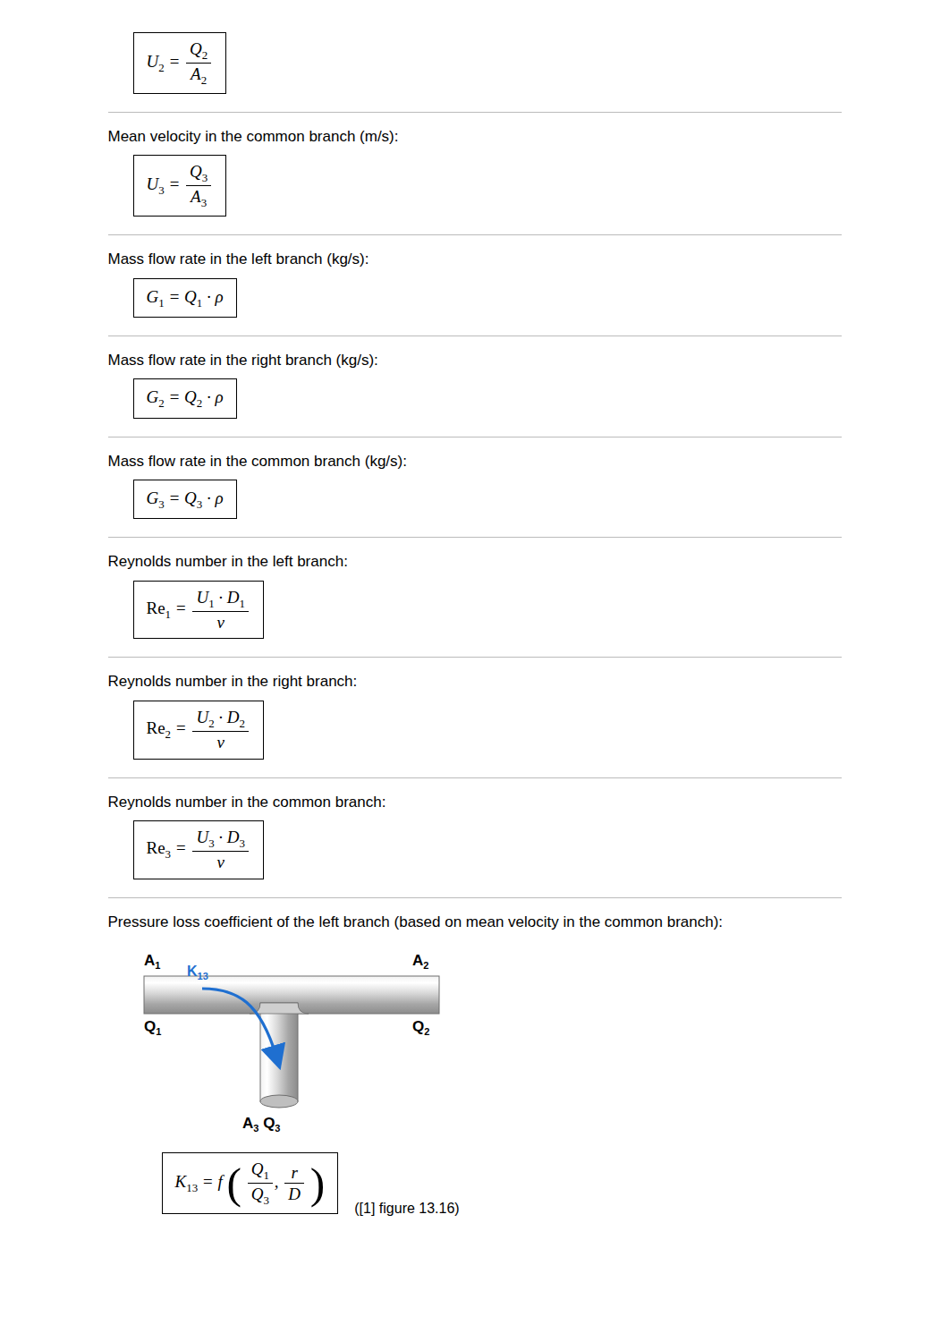U2 = Q2 A2
Mean velocity in the common branch (m/s):
U3 = Q3 A3
Mass flow rate in the left branch (kg/s):
G1 = Q1 · ρ
Mass flow rate in the right branch (kg/s):
G2 = Q2 · ρ
Mass flow rate in the common branch (kg/s):
G3 = Q3 · ρ
Reynolds number in the left branch:
Re1 = U1 · D1 ν
Reynolds number in the right branch:
Re2 = U2 · D2 ν
Reynolds number in the common branch:
Re3 = U3 · D3 ν
Pressure loss coefficient of the left branch (based on mean velocity in the common branch):
A1 Q1 A2 Q2 K13 A3 Q3
K13 = f ( Q1 Q3 , r D )
([1] figure 13.16)